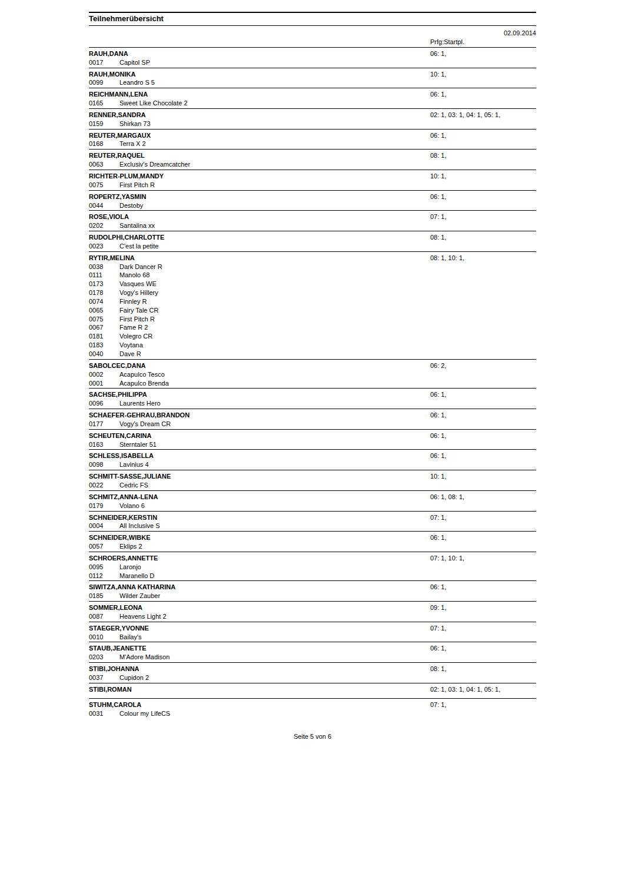Teilnehmerübersicht
02.09.2014
| | | Prfg:Startpl. |
| RAUH,DANA | 06: 1, |
| 0017 | Capitol SP | |
| RAUH,MONIKA | 10: 1, |
| 0099 | Leandro S 5 | |
| REICHMANN,LENA | 06: 1, |
| 0165 | Sweet Like Chocolate 2 | |
| RENNER,SANDRA | 02: 1, 03: 1, 04: 1, 05: 1, |
| 0159 | Shirkan 73 | |
| REUTER,MARGAUX | 06: 1, |
| 0168 | Terra X 2 | |
| REUTER,RAQUEL | 08: 1, |
| 0063 | Exclusiv's Dreamcatcher | |
| RICHTER-PLUM,MANDY | 10: 1, |
| 0075 | First Pitch R | |
| ROPERTZ,YASMIN | 06: 1, |
| 0044 | Destoby | |
| ROSE,VIOLA | 07: 1, |
| 0202 | Santalina xx | |
| RUDOLPHI,CHARLOTTE | 08: 1, |
| 0023 | C'est la petite | |
| RYTIR,MELINA | 08: 1, 10: 1, |
| 0038 | Dark Dancer R | |
| 0111 | Manolo 68 | |
| 0173 | Vasques WE | |
| 0178 | Vogy's Hillery | |
| 0074 | Finnley R | |
| 0065 | Fairy Tale CR | |
| 0075 | First Pitch R | |
| 0067 | Fame R 2 | |
| 0181 | Volegro CR | |
| 0183 | Voytana | |
| 0040 | Dave R | |
| SABOLCEC,DANA | 06: 2, |
| 0002 | Acapulco Tesco | |
| 0001 | Acapulco Brenda | |
| SACHSE,PHILIPPA | 06: 1, |
| 0096 | Laurents Hero | |
| SCHAEFER-GEHRAU,BRANDON | 06: 1, |
| 0177 | Vogy's Dream CR | |
| SCHEUTEN,CARINA | 06: 1, |
| 0163 | Sterntaler 51 | |
| SCHLESS,ISABELLA | 06: 1, |
| 0098 | Lavinius 4 | |
| SCHMITT-SASSE,JULIANE | 10: 1, |
| 0022 | Cedric FS | |
| SCHMITZ,ANNA-LENA | 06: 1, 08: 1, |
| 0179 | Volano 6 | |
| SCHNEIDER,KERSTIN | 07: 1, |
| 0004 | All Inclusive S | |
| SCHNEIDER,WIBKE | 06: 1, |
| 0057 | Eklips 2 | |
| SCHROERS,ANNETTE | 07: 1, 10: 1, |
| 0095 | Laronjo | |
| 0112 | Maranello D | |
| SIWITZA,ANNA KATHARINA | 06: 1, |
| 0185 | Wilder Zauber | |
| SOMMER,LEONA | 09: 1, |
| 0087 | Heavens Light 2 | |
| STAEGER,YVONNE | 07: 1, |
| 0010 | Bailay's | |
| STAUB,JEANETTE | 06: 1, |
| 0203 | M'Adore Madison | |
| STIBI,JOHANNA | 08: 1, |
| 0037 | Cupidon 2 | |
| STIBI,ROMAN | 02: 1, 03: 1, 04: 1, 05: 1, |
| STUHM,CAROLA | 07: 1, |
| 0031 | Colour my LifeCS | |
Seite 5 von 6